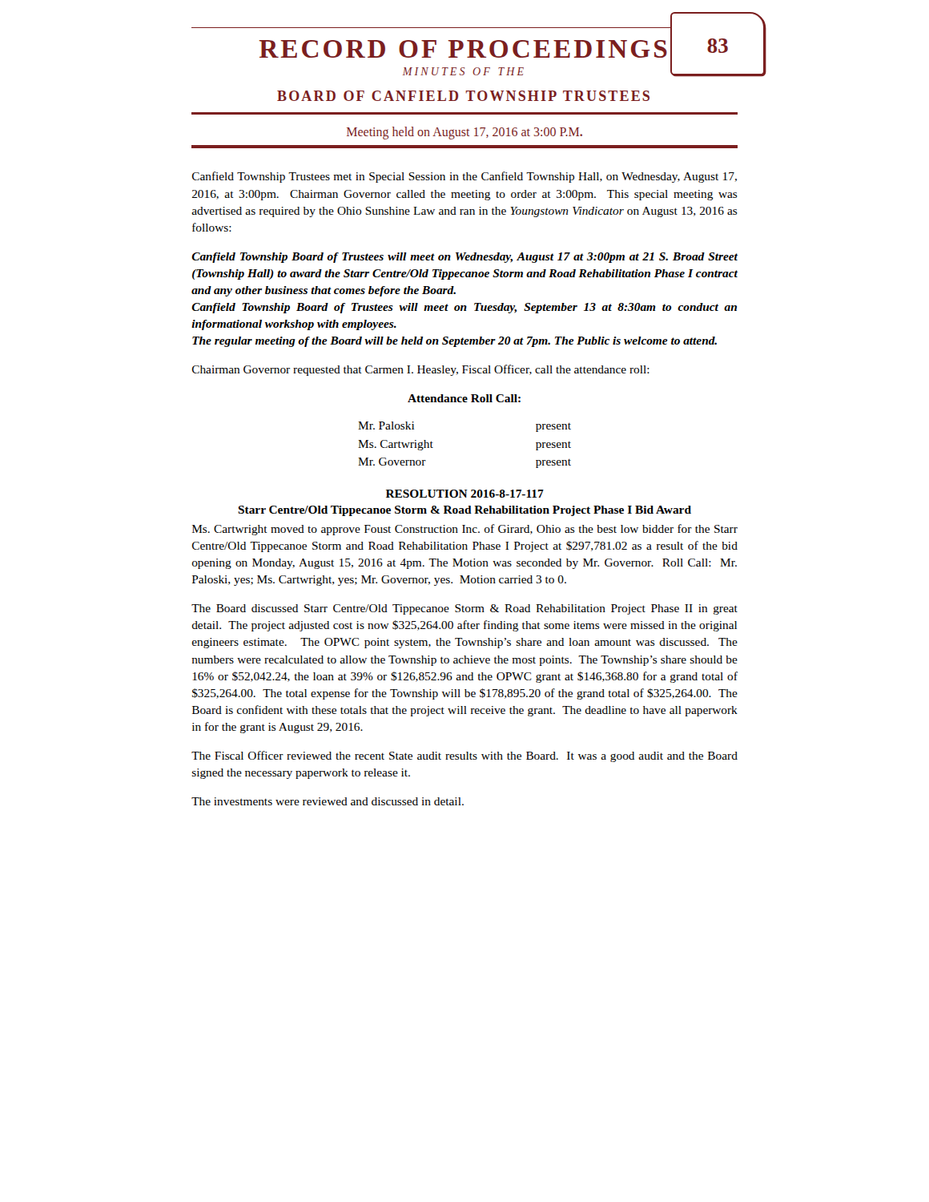83
RECORD OF PROCEEDINGS
MINUTES OF THE
BOARD OF CANFIELD TOWNSHIP TRUSTEES
Meeting held on August 17, 2016 at 3:00 P.M.
Canfield Township Trustees met in Special Session in the Canfield Township Hall, on Wednesday, August 17, 2016, at 3:00pm. Chairman Governor called the meeting to order at 3:00pm. This special meeting was advertised as required by the Ohio Sunshine Law and ran in the Youngstown Vindicator on August 13, 2016 as follows:
Canfield Township Board of Trustees will meet on Wednesday, August 17 at 3:00pm at 21 S. Broad Street (Township Hall) to award the Starr Centre/Old Tippecanoe Storm and Road Rehabilitation Phase I contract and any other business that comes before the Board.
Canfield Township Board of Trustees will meet on Tuesday, September 13 at 8:30am to conduct an informational workshop with employees.
The regular meeting of the Board will be held on September 20 at 7pm. The Public is welcome to attend.
Chairman Governor requested that Carmen I. Heasley, Fiscal Officer, call the attendance roll:
Attendance Roll Call:
| Mr. Paloski | present |
| Ms. Cartwright | present |
| Mr. Governor | present |
RESOLUTION 2016-8-17-117
Starr Centre/Old Tippecanoe Storm & Road Rehabilitation Project Phase I Bid Award
Ms. Cartwright moved to approve Foust Construction Inc. of Girard, Ohio as the best low bidder for the Starr Centre/Old Tippecanoe Storm and Road Rehabilitation Phase I Project at $297,781.02 as a result of the bid opening on Monday, August 15, 2016 at 4pm. The Motion was seconded by Mr. Governor. Roll Call: Mr. Paloski, yes; Ms. Cartwright, yes; Mr. Governor, yes. Motion carried 3 to 0.
The Board discussed Starr Centre/Old Tippecanoe Storm & Road Rehabilitation Project Phase II in great detail. The project adjusted cost is now $325,264.00 after finding that some items were missed in the original engineers estimate. The OPWC point system, the Township’s share and loan amount was discussed. The numbers were recalculated to allow the Township to achieve the most points. The Township’s share should be 16% or $52,042.24, the loan at 39% or $126,852.96 and the OPWC grant at $146,368.80 for a grand total of $325,264.00. The total expense for the Township will be $178,895.20 of the grand total of $325,264.00. The Board is confident with these totals that the project will receive the grant. The deadline to have all paperwork in for the grant is August 29, 2016.
The Fiscal Officer reviewed the recent State audit results with the Board. It was a good audit and the Board signed the necessary paperwork to release it.
The investments were reviewed and discussed in detail.